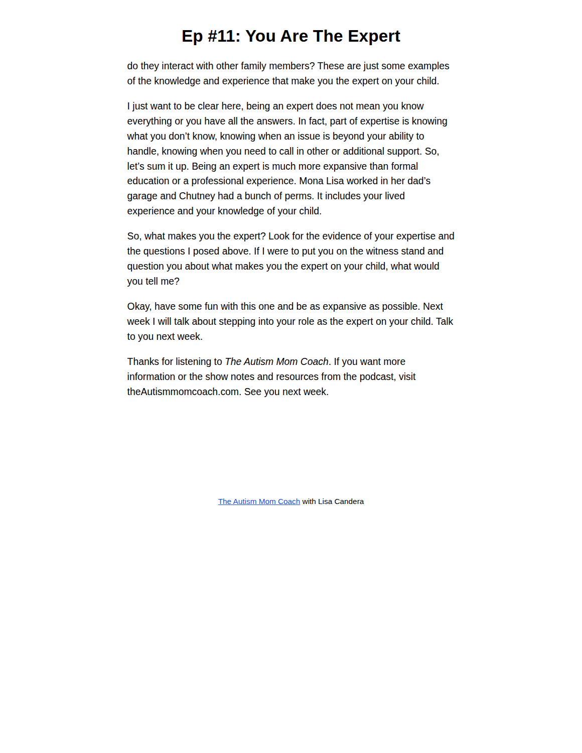Ep #11: You Are The Expert
do they interact with other family members? These are just some examples of the knowledge and experience that make you the expert on your child.
I just want to be clear here, being an expert does not mean you know everything or you have all the answers. In fact, part of expertise is knowing what you don’t know, knowing when an issue is beyond your ability to handle, knowing when you need to call in other or additional support. So, let’s sum it up. Being an expert is much more expansive than formal education or a professional experience. Mona Lisa worked in her dad’s garage and Chutney had a bunch of perms. It includes your lived experience and your knowledge of your child.
So, what makes you the expert? Look for the evidence of your expertise and the questions I posed above. If I were to put you on the witness stand and question you about what makes you the expert on your child, what would you tell me?
Okay, have some fun with this one and be as expansive as possible. Next week I will talk about stepping into your role as the expert on your child. Talk to you next week.
Thanks for listening to The Autism Mom Coach. If you want more information or the show notes and resources from the podcast, visit theAutismmomcoach.com. See you next week.
The Autism Mom Coach with Lisa Candera